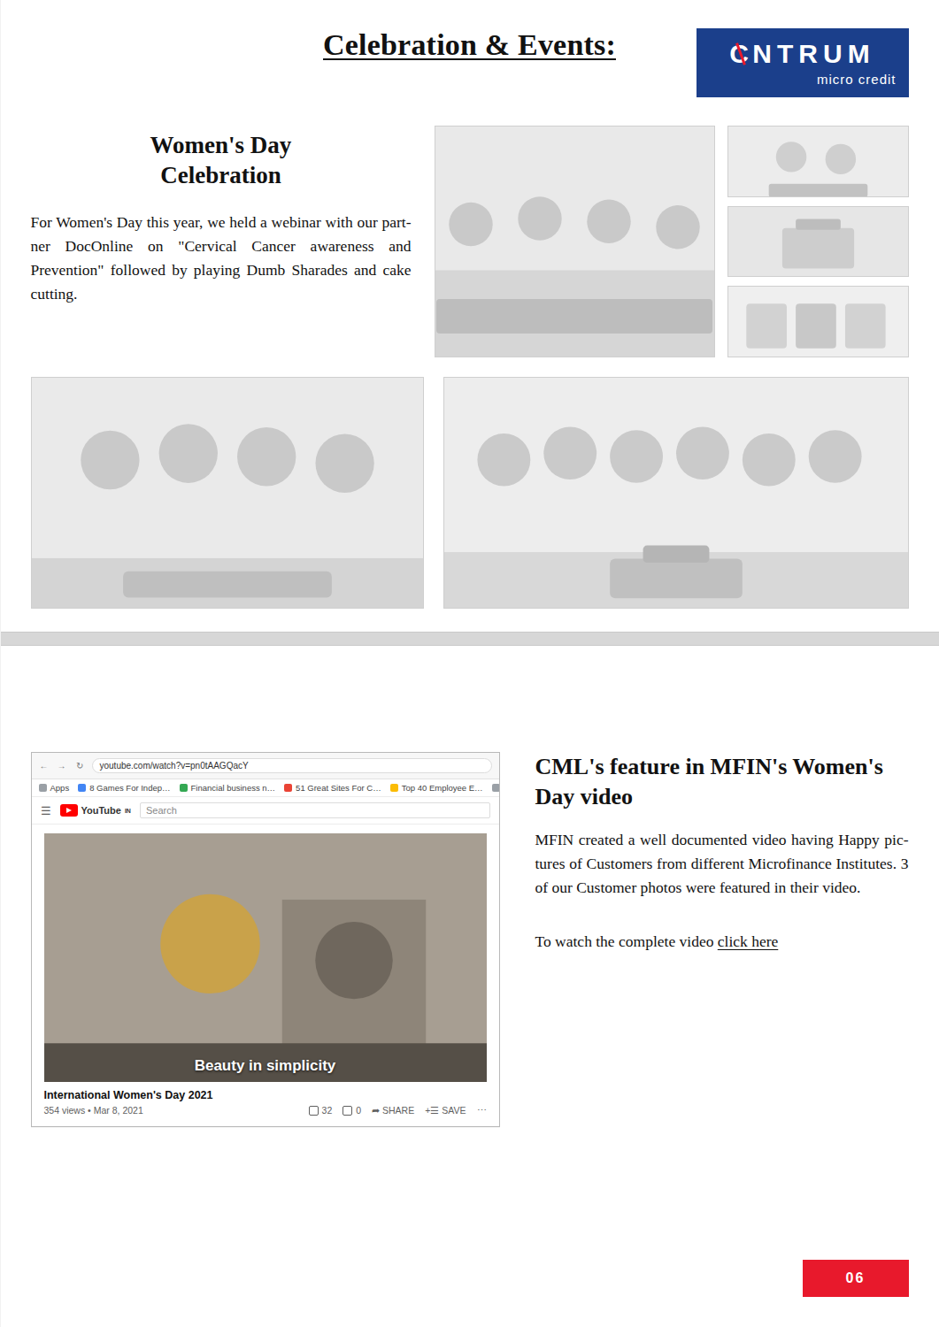CNTRUM
micro credit
Celebration & Events:
Women's Day
Celebration
For Women's Day this year, we held a webinar with our partner DocOnline on "Cervical Cancer awareness and Prevention" followed by playing Dumb Sharades and cake cutting.
← → ↻ youtube.com/watch?v=pn0tAAGQacY
Apps 8 Games For Indep… Financial business n… 51 Great Sites For C… Top 40 Employee E… New Tab
☰ YouTubeIN Search
Beauty in simplicity
International Women's Day 2021
354 views • Mar 8, 2021 32 0 ➦ SHARE +☰ SAVE ⋯
CML's feature in MFIN's Women's Day video
MFIN created a well documented video having Happy pictures of Customers from different Microfinance Institutes. 3 of our Customer photos were featured in their video.
To watch the complete video click here
06